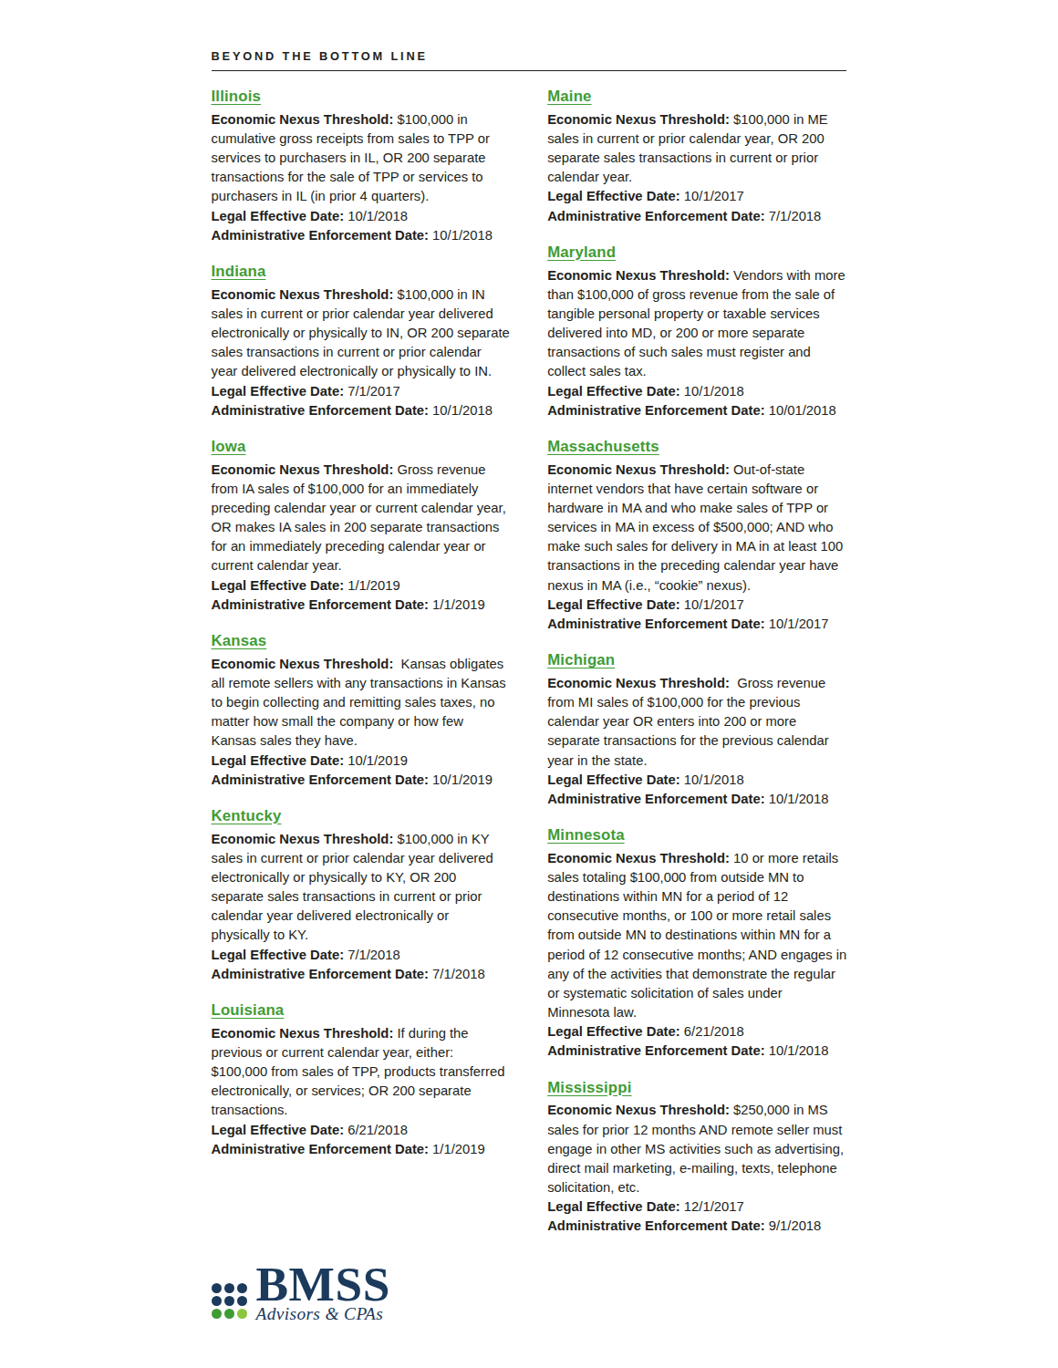Beyond the Bottom Line
Illinois
Economic Nexus Threshold: $100,000 in cumulative gross receipts from sales to TPP or services to purchasers in IL, OR 200 separate transactions for the sale of TPP or services to purchasers in IL (in prior 4 quarters).
Legal Effective Date: 10/1/2018
Administrative Enforcement Date: 10/1/2018
Indiana
Economic Nexus Threshold: $100,000 in IN sales in current or prior calendar year delivered electronically or physically to IN, OR 200 separate sales transactions in current or prior calendar year delivered electronically or physically to IN.
Legal Effective Date: 7/1/2017
Administrative Enforcement Date: 10/1/2018
Iowa
Economic Nexus Threshold: Gross revenue from IA sales of $100,000 for an immediately preceding calendar year or current calendar year, OR makes IA sales in 200 separate transactions for an immediately preceding calendar year or current calendar year.
Legal Effective Date: 1/1/2019
Administrative Enforcement Date: 1/1/2019
Kansas
Economic Nexus Threshold: Kansas obligates all remote sellers with any transactions in Kansas to begin collecting and remitting sales taxes, no matter how small the company or how few Kansas sales they have.
Legal Effective Date: 10/1/2019
Administrative Enforcement Date: 10/1/2019
Kentucky
Economic Nexus Threshold: $100,000 in KY sales in current or prior calendar year delivered electronically or physically to KY, OR 200 separate sales transactions in current or prior calendar year delivered electronically or physically to KY.
Legal Effective Date: 7/1/2018
Administrative Enforcement Date: 7/1/2018
Louisiana
Economic Nexus Threshold: If during the previous or current calendar year, either: $100,000 from sales of TPP, products transferred electronically, or services; OR 200 separate transactions.
Legal Effective Date: 6/21/2018
Administrative Enforcement Date: 1/1/2019
Maine
Economic Nexus Threshold: $100,000 in ME sales in current or prior calendar year, OR 200 separate sales transactions in current or prior calendar year.
Legal Effective Date: 10/1/2017
Administrative Enforcement Date: 7/1/2018
Maryland
Economic Nexus Threshold: Vendors with more than $100,000 of gross revenue from the sale of tangible personal property or taxable services delivered into MD, or 200 or more separate transactions of such sales must register and collect sales tax.
Legal Effective Date: 10/1/2018
Administrative Enforcement Date: 10/01/2018
Massachusetts
Economic Nexus Threshold: Out-of-state internet vendors that have certain software or hardware in MA and who make sales of TPP or services in MA in excess of $500,000; AND who make such sales for delivery in MA in at least 100 transactions in the preceding calendar year have nexus in MA (i.e., “cookie” nexus).
Legal Effective Date: 10/1/2017
Administrative Enforcement Date: 10/1/2017
Michigan
Economic Nexus Threshold: Gross revenue from MI sales of $100,000 for the previous calendar year OR enters into 200 or more separate transactions for the previous calendar year in the state.
Legal Effective Date: 10/1/2018
Administrative Enforcement Date: 10/1/2018
Minnesota
Economic Nexus Threshold: 10 or more retails sales totaling $100,000 from outside MN to destinations within MN for a period of 12 consecutive months, or 100 or more retail sales from outside MN to destinations within MN for a period of 12 consecutive months; AND engages in any of the activities that demonstrate the regular or systematic solicitation of sales under Minnesota law.
Legal Effective Date: 6/21/2018
Administrative Enforcement Date: 10/1/2018
Mississippi
Economic Nexus Threshold: $250,000 in MS sales for prior 12 months AND remote seller must engage in other MS activities such as advertising, direct mail marketing, e-mailing, texts, telephone solicitation, etc.
Legal Effective Date: 12/1/2017
Administrative Enforcement Date: 9/1/2018
BMSS Advisors & CPAs